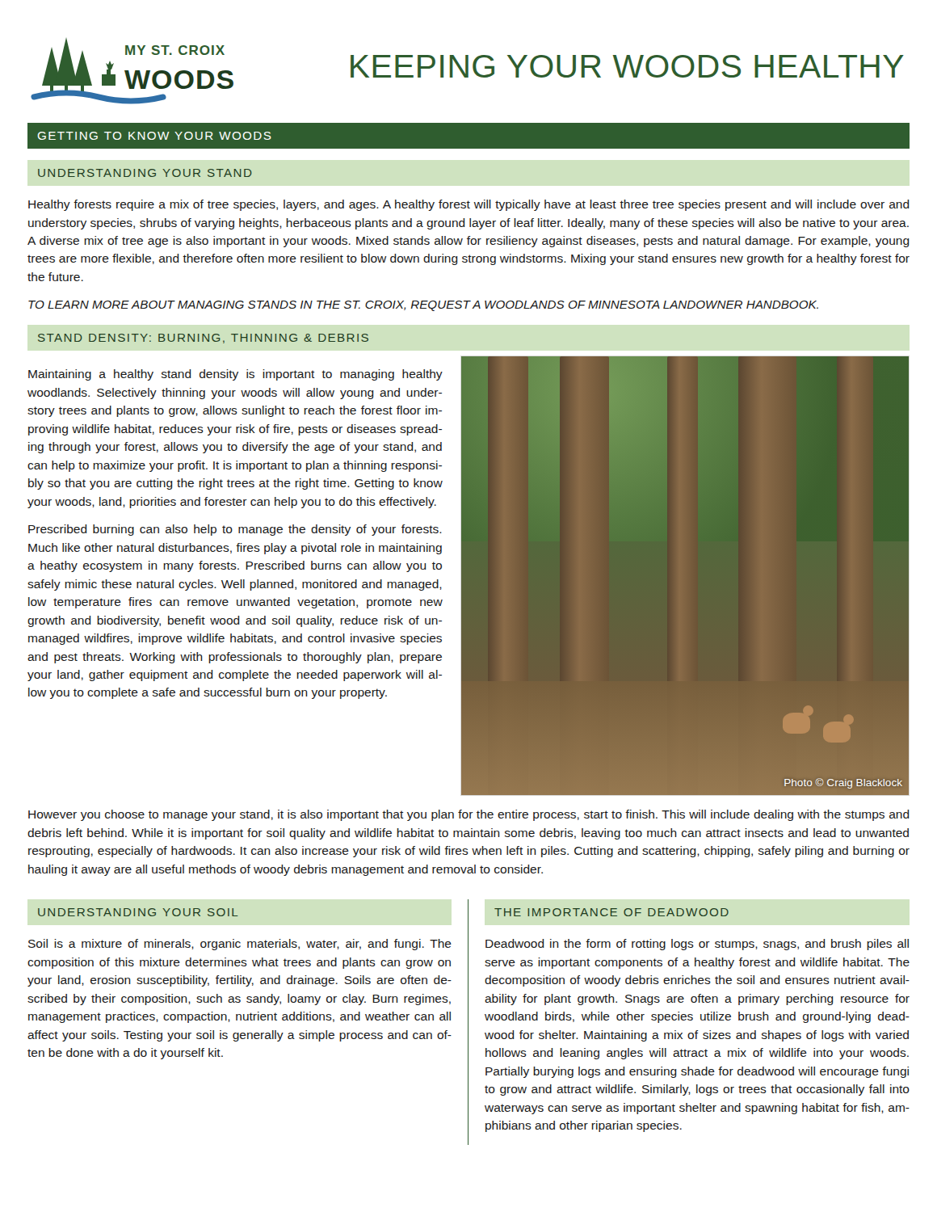MY ST. CROIX WOODS
KEEPING YOUR WOODS HEALTHY
GETTING TO KNOW YOUR WOODS
UNDERSTANDING YOUR STAND
Healthy forests require a mix of tree species, layers, and ages. A healthy forest will typically have at least three tree species present and will include over and understory species, shrubs of varying heights, herbaceous plants and a ground layer of leaf litter. Ideally, many of these species will also be native to your area. A diverse mix of tree age is also important in your woods. Mixed stands allow for resiliency against diseases, pests and natural damage. For example, young trees are more flexible, and therefore often more resilient to blow down during strong windstorms. Mixing your stand ensures new growth for a healthy forest for the future.
TO LEARN MORE ABOUT MANAGING STANDS IN THE ST. CROIX, REQUEST A WOODLANDS OF MINNESOTA LANDOWNER HANDBOOK.
STAND DENSITY: BURNING, THINNING & DEBRIS
Maintaining a healthy stand density is important to managing healthy woodlands. Selectively thinning your woods will allow young and understory trees and plants to grow, allows sunlight to reach the forest floor improving wildlife habitat, reduces your risk of fire, pests or diseases spreading through your forest, allows you to diversify the age of your stand, and can help to maximize your profit. It is important to plan a thinning responsibly so that you are cutting the right trees at the right time. Getting to know your woods, land, priorities and forester can help you to do this effectively.
Prescribed burning can also help to manage the density of your forests. Much like other natural disturbances, fires play a pivotal role in maintaining a heathy ecosystem in many forests. Prescribed burns can allow you to safely mimic these natural cycles. Well planned, monitored and managed, low temperature fires can remove unwanted vegetation, promote new growth and biodiversity, benefit wood and soil quality, reduce risk of unmanaged wildfires, improve wildlife habitats, and control invasive species and pest threats. Working with professionals to thoroughly plan, prepare your land, gather equipment and complete the needed paperwork will allow you to complete a safe and successful burn on your property.
Photo © Craig Blacklock
However you choose to manage your stand, it is also important that you plan for the entire process, start to finish. This will include dealing with the stumps and debris left behind. While it is important for soil quality and wildlife habitat to maintain some debris, leaving too much can attract insects and lead to unwanted resprouting, especially of hardwoods. It can also increase your risk of wild fires when left in piles. Cutting and scattering, chipping, safely piling and burning or hauling it away are all useful methods of woody debris management and removal to consider.
UNDERSTANDING YOUR SOIL
Soil is a mixture of minerals, organic materials, water, air, and fungi. The composition of this mixture determines what trees and plants can grow on your land, erosion susceptibility, fertility, and drainage. Soils are often described by their composition, such as sandy, loamy or clay. Burn regimes, management practices, compaction, nutrient additions, and weather can all affect your soils. Testing your soil is generally a simple process and can often be done with a do it yourself kit.
THE IMPORTANCE OF DEADWOOD
Deadwood in the form of rotting logs or stumps, snags, and brush piles all serve as important components of a healthy forest and wildlife habitat. The decomposition of woody debris enriches the soil and ensures nutrient availability for plant growth. Snags are often a primary perching resource for woodland birds, while other species utilize brush and ground-lying deadwood for shelter. Maintaining a mix of sizes and shapes of logs with varied hollows and leaning angles will attract a mix of wildlife into your woods. Partially burying logs and ensuring shade for deadwood will encourage fungi to grow and attract wildlife. Similarly, logs or trees that occasionally fall into waterways can serve as important shelter and spawning habitat for fish, amphibians and other riparian species.